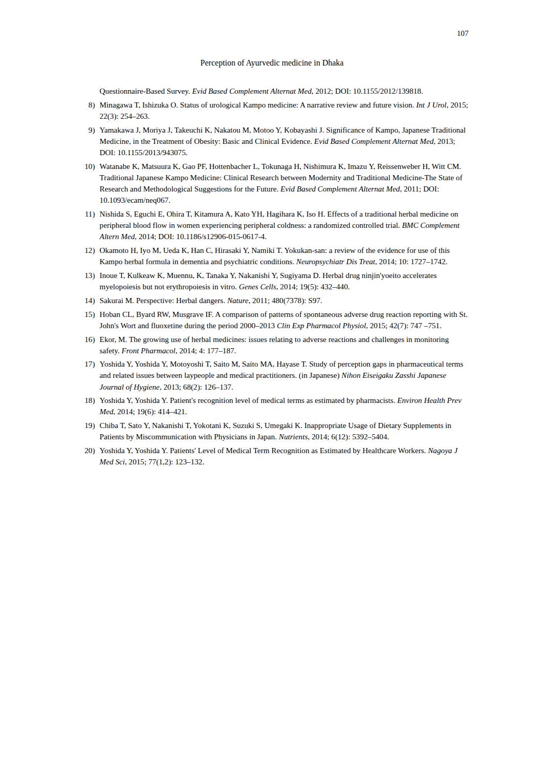107
Perception of Ayurvedic medicine in Dhaka
Questionnaire-Based Survey. Evid Based Complement Alternat Med, 2012; DOI: 10.1155/2012/139818.
8) Minagawa T, Ishizuka O. Status of urological Kampo medicine: A narrative review and future vision. Int J Urol, 2015; 22(3): 254–263.
9) Yamakawa J, Moriya J, Takeuchi K, Nakatou M, Motoo Y, Kobayashi J. Significance of Kampo, Japanese Traditional Medicine, in the Treatment of Obesity: Basic and Clinical Evidence. Evid Based Complement Alternat Med, 2013; DOI: 10.1155/2013/943075.
10) Watanabe K, Matsuura K, Gao PF, Hottenbacher L, Tokunaga H, Nishimura K, Imazu Y, Reissenweber H, Witt CM. Traditional Japanese Kampo Medicine: Clinical Research between Modernity and Traditional Medicine-The State of Research and Methodological Suggestions for the Future. Evid Based Complement Alternat Med, 2011; DOI: 10.1093/ecam/neq067.
11) Nishida S, Eguchi E, Ohira T, Kitamura A, Kato YH, Hagihara K, Iso H. Effects of a traditional herbal medicine on peripheral blood flow in women experiencing peripheral coldness: a randomized controlled trial. BMC Complement Altern Med, 2014; DOI: 10.1186/s12906-015-0617-4.
12) Okamoto H, Iyo M, Ueda K, Han C, Hirasaki Y, Namiki T. Yokukan-san: a review of the evidence for use of this Kampo herbal formula in dementia and psychiatric conditions. Neuropsychiatr Dis Treat, 2014; 10: 1727–1742.
13) Inoue T, Kulkeaw K, Muennu, K, Tanaka Y, Nakanishi Y, Sugiyama D. Herbal drug ninjin'yoeito accelerates myelopoiesis but not erythropoiesis in vitro. Genes Cells, 2014; 19(5): 432–440.
14) Sakurai M. Perspective: Herbal dangers. Nature, 2011; 480(7378): S97.
15) Hoban CL, Byard RW, Musgrave IF. A comparison of patterns of spontaneous adverse drug reaction reporting with St. John's Wort and fluoxetine during the period 2000–2013 Clin Exp Pharmacol Physiol, 2015; 42(7): 747 –751.
16) Ekor, M. The growing use of herbal medicines: issues relating to adverse reactions and challenges in monitoring safety. Front Pharmacol, 2014; 4: 177–187.
17) Yoshida Y, Yoshida Y, Motoyoshi T, Saito M, Saito MA, Hayase T. Study of perception gaps in pharmaceutical terms and related issues between laypeople and medical practitioners. (in Japanese) Nihon Eiseigaku Zasshi Japanese Journal of Hygiene, 2013; 68(2): 126–137.
18) Yoshida Y, Yoshida Y. Patient's recognition level of medical terms as estimated by pharmacists. Environ Health Prev Med, 2014; 19(6): 414–421.
19) Chiba T, Sato Y, Nakanishi T, Yokotani K, Suzuki S, Umegaki K. Inappropriate Usage of Dietary Supplements in Patients by Miscommunication with Physicians in Japan. Nutrients, 2014; 6(12): 5392–5404.
20) Yoshida Y, Yoshida Y. Patients' Level of Medical Term Recognition as Estimated by Healthcare Workers. Nagoya J Med Sci, 2015; 77(1,2): 123–132.